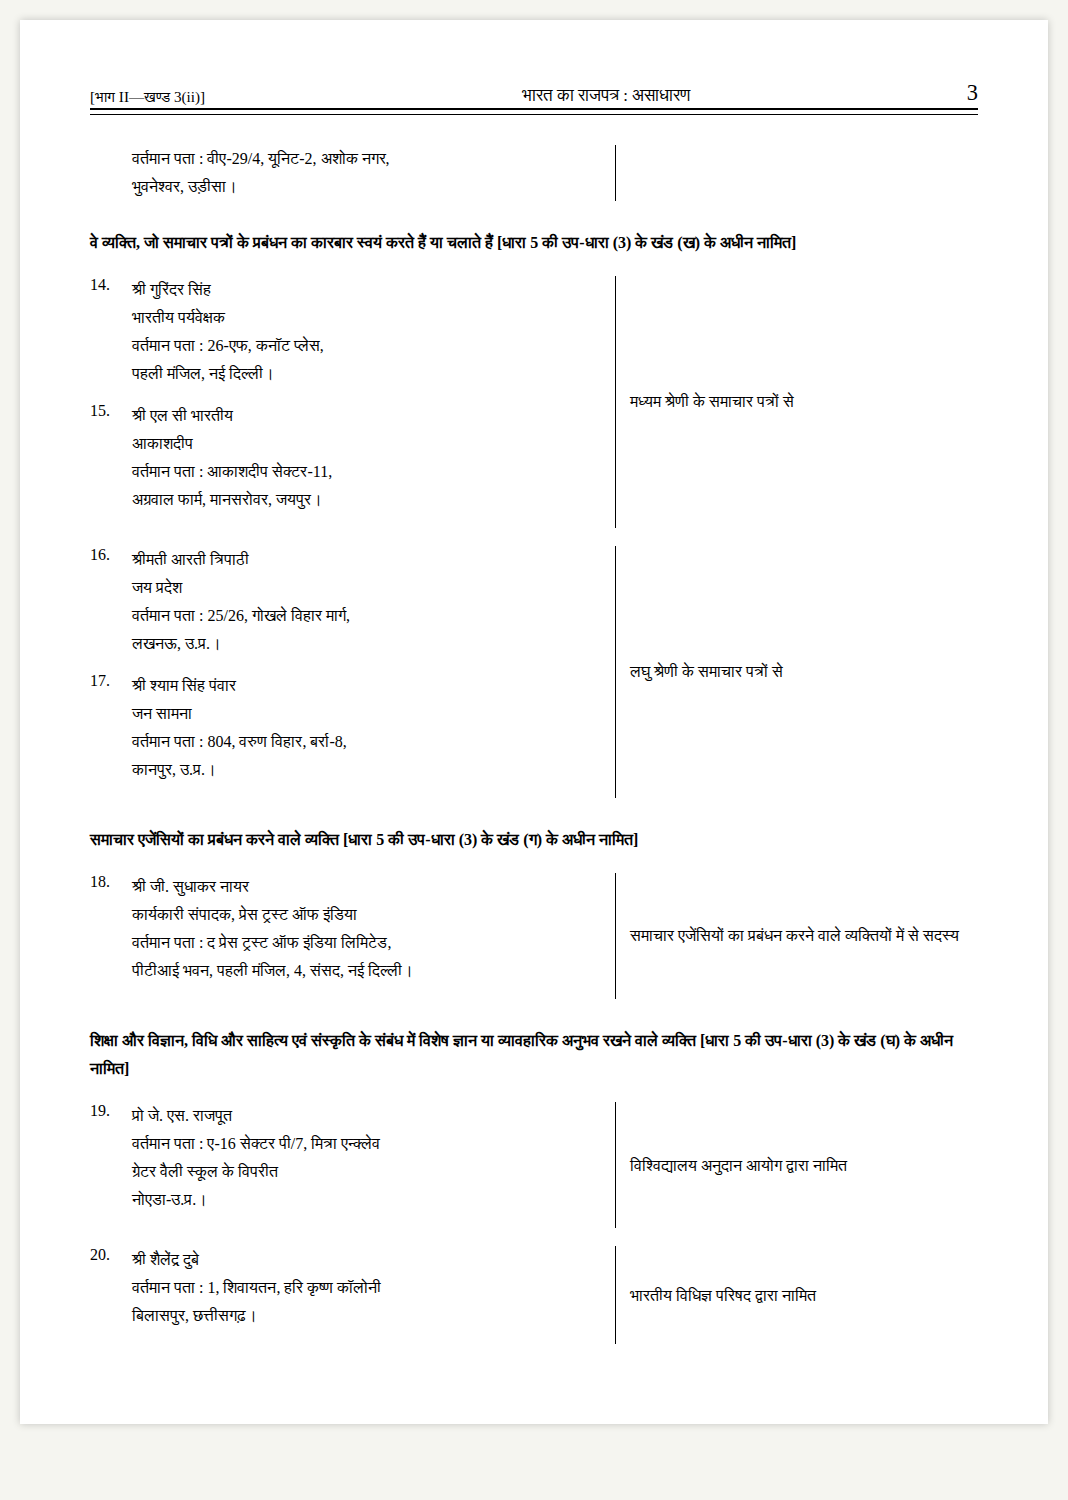[भाग II—खण्ड 3(ii)]
भारत का राजपत्र : असाधारण
3
वर्तमान पता : वीए-29/4, यूनिट-2, अशोक नगर,
भुवनेश्वर, उड़ीसा।
वे व्यक्ति, जो समाचार पत्रों के प्रबंधन का कारबार स्वयं करते हैं या चलाते हैं [धारा 5 की उप-धारा (3) के खंड (ख) के अधीन नामित]
14.
श्री गुरिंदर सिंह
भारतीय पर्यवेक्षक
वर्तमान पता : 26-एफ, कनॉट प्लेस,
पहली मंजिल, नई दिल्ली।
15.
श्री एल सी भारतीय
आकाशदीप
वर्तमान पता : आकाशदीप सेक्टर-11,
अग्रवाल फार्म, मानसरोवर, जयपुर।
मध्यम श्रेणी के समाचार पत्रों से
16.
श्रीमती आरती त्रिपाठी
जय प्रदेश
वर्तमान पता : 25/26, गोखले विहार मार्ग,
लखनऊ, उ.प्र.।
17.
श्री श्याम सिंह पंवार
जन सामना
वर्तमान पता : 804, वरुण विहार, बर्रा-8,
कानपुर, उ.प्र.।
लघु श्रेणी के समाचार पत्रों से
समाचार एजेंसियों का प्रबंधन करने वाले व्यक्ति [धारा 5 की उप-धारा (3) के खंड (ग) के अधीन नामित]
18.
श्री जी. सुधाकर नायर
कार्यकारी संपादक, प्रेस ट्रस्ट ऑफ इंडिया
वर्तमान पता : द प्रेस ट्रस्ट ऑफ इंडिया लिमिटेड,
पीटीआई भवन, पहली मंजिल, 4, संसद, नई दिल्ली।
समाचार एजेंसियों का प्रबंधन करने वाले व्यक्तियों में से सदस्य
शिक्षा और विज्ञान, विधि और साहित्य एवं संस्कृति के संबंध में विशेष ज्ञान या व्यावहारिक अनुभव रखने वाले व्यक्ति [धारा 5 की उप-धारा (3) के खंड (घ) के अधीन नामित]
19.
प्रो जे. एस. राजपूत
वर्तमान पता : ए-16 सेक्टर पी/7, मित्रा एन्क्लेव
ग्रेटर वैली स्कूल के विपरीत
नोएडा-उ.प्र.।
विश्विद्यालय अनुदान आयोग द्वारा नामित
20.
श्री शैलेंद्र दुबे
वर्तमान पता : 1, शिवायतन, हरि कृष्ण कॉलोनी
बिलासपुर, छत्तीसगढ़।
भारतीय विधिज्ञ परिषद द्वारा नामित